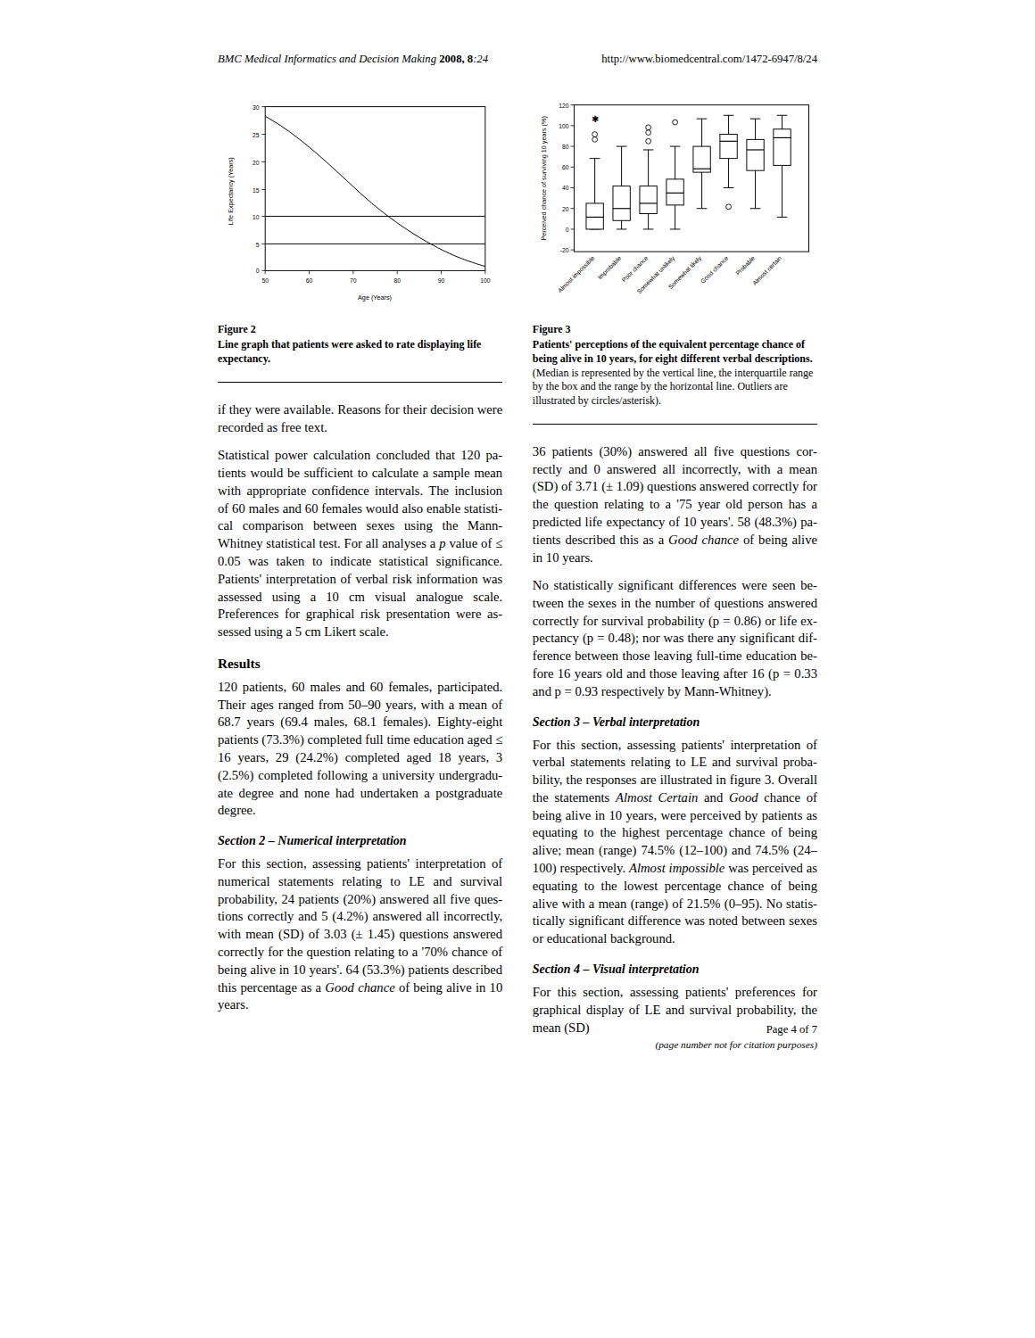BMC Medical Informatics and Decision Making 2008, 8:24
http://www.biomedcentral.com/1472-6947/8/24
30 25 20 15 10 5 0 50 60 70 80 90 100 Life Expectancy (Years) Age (Years)
Figure 2 Line graph that patients were asked to rate displaying life expectancy.
if they were available. Reasons for their decision were recorded as free text.
Statistical power calculation concluded that 120 patients would be sufficient to calculate a sample mean with appropriate confidence intervals. The inclusion of 60 males and 60 females would also enable statistical comparison between sexes using the Mann-Whitney statistical test. For all analyses a p value of ≤ 0.05 was taken to indicate statistical significance. Patients' interpretation of verbal risk information was assessed using a 10 cm visual analogue scale. Preferences for graphical risk presentation were assessed using a 5 cm Likert scale.
Results
120 patients, 60 males and 60 females, participated. Their ages ranged from 50–90 years, with a mean of 68.7 years (69.4 males, 68.1 females). Eighty-eight patients (73.3%) completed full time education aged ≤ 16 years, 29 (24.2%) completed aged 18 years, 3 (2.5%) completed following a university undergraduate degree and none had undertaken a postgraduate degree.
Section 2 – Numerical interpretation
For this section, assessing patients' interpretation of numerical statements relating to LE and survival probability, 24 patients (20%) answered all five questions correctly and 5 (4.2%) answered all incorrectly, with mean (SD) of 3.03 (± 1.45) questions answered correctly for the question relating to a '70% chance of being alive in 10 years'. 64 (53.3%) patients described this percentage as a Good chance of being alive in 10 years.
120 100 80 60 40 20 0 -20 Perceived chance of surviving 10 years (%) ✱ Almost impossible Improbable Poor chance Somewhat unlikely Somewhat likely Good chance Probable Almost certain
Figure 3 Patients' perceptions of the equivalent percentage chance of being alive in 10 years, for eight different verbal descriptions. (Median is represented by the vertical line, the interquartile range by the box and the range by the horizontal line. Outliers are illustrated by circles/asterisk).
36 patients (30%) answered all five questions correctly and 0 answered all incorrectly, with a mean (SD) of 3.71 (± 1.09) questions answered correctly for the question relating to a '75 year old person has a predicted life expectancy of 10 years'. 58 (48.3%) patients described this as a Good chance of being alive in 10 years.
No statistically significant differences were seen between the sexes in the number of questions answered correctly for survival probability (p = 0.86) or life expectancy (p = 0.48); nor was there any significant difference between those leaving full-time education before 16 years old and those leaving after 16 (p = 0.33 and p = 0.93 respectively by Mann-Whitney).
Section 3 – Verbal interpretation
For this section, assessing patients' interpretation of verbal statements relating to LE and survival probability, the responses are illustrated in figure 3. Overall the statements Almost Certain and Good chance of being alive in 10 years, were perceived by patients as equating to the highest percentage chance of being alive; mean (range) 74.5% (12–100) and 74.5% (24–100) respectively. Almost impossible was perceived as equating to the lowest percentage chance of being alive with a mean (range) of 21.5% (0–95). No statistically significant difference was noted between sexes or educational background.
Section 4 – Visual interpretation
For this section, assessing patients' preferences for graphical display of LE and survival probability, the mean (SD)
Page 4 of 7
(page number not for citation purposes)